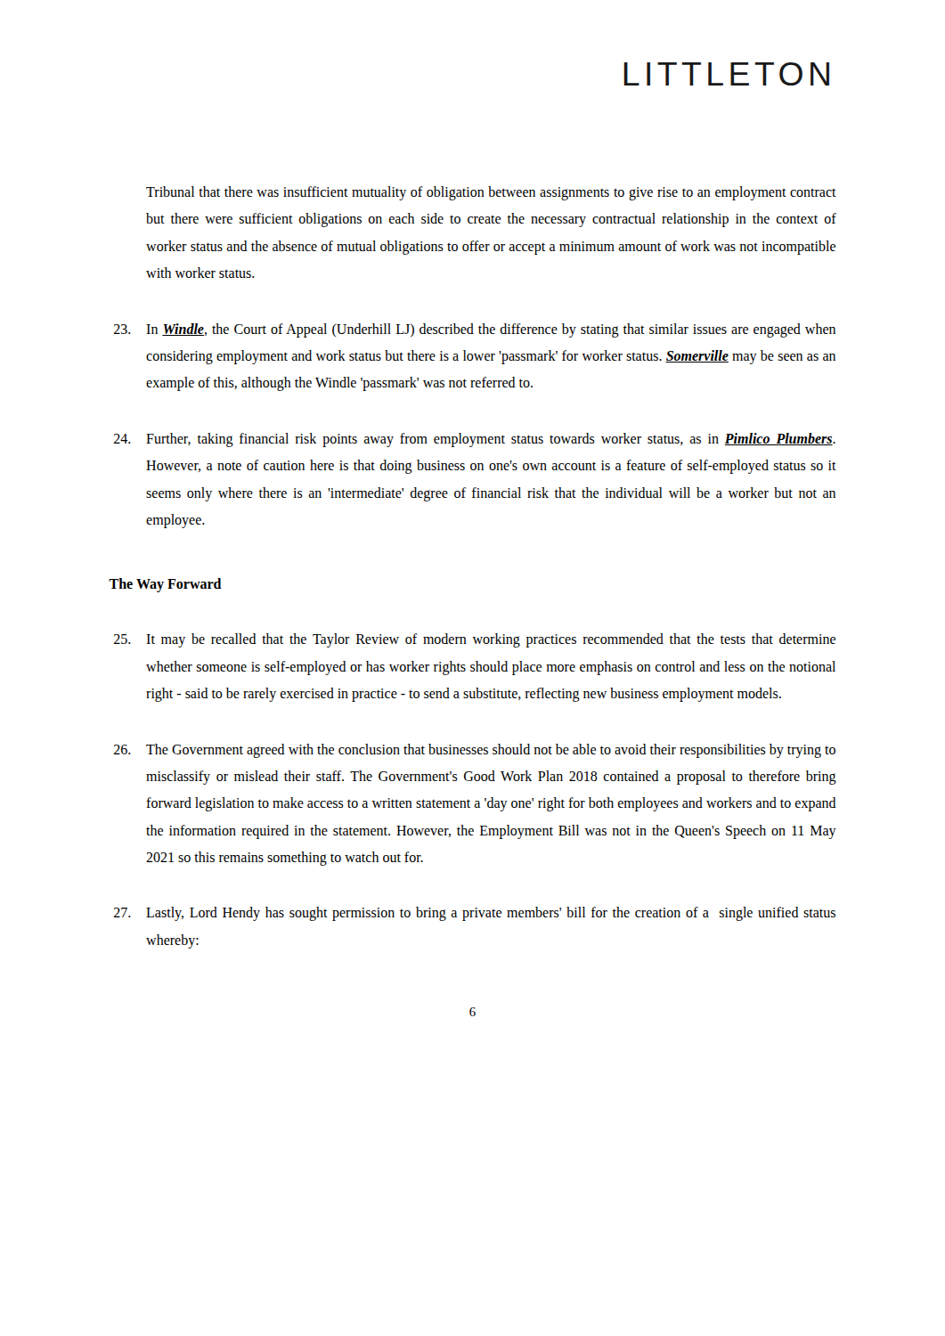LITTLETON
Tribunal that there was insufficient mutuality of obligation between assignments to give rise to an employment contract but there were sufficient obligations on each side to create the necessary contractual relationship in the context of worker status and the absence of mutual obligations to offer or accept a minimum amount of work was not incompatible with worker status.
In Windle, the Court of Appeal (Underhill LJ) described the difference by stating that similar issues are engaged when considering employment and work status but there is a lower 'passmark' for worker status. Somerville may be seen as an example of this, although the Windle 'passmark' was not referred to.
Further, taking financial risk points away from employment status towards worker status, as in Pimlico Plumbers. However, a note of caution here is that doing business on one's own account is a feature of self-employed status so it seems only where there is an 'intermediate' degree of financial risk that the individual will be a worker but not an employee.
The Way Forward
It may be recalled that the Taylor Review of modern working practices recommended that the tests that determine whether someone is self-employed or has worker rights should place more emphasis on control and less on the notional right - said to be rarely exercised in practice - to send a substitute, reflecting new business employment models.
The Government agreed with the conclusion that businesses should not be able to avoid their responsibilities by trying to misclassify or mislead their staff. The Government's Good Work Plan 2018 contained a proposal to therefore bring forward legislation to make access to a written statement a 'day one' right for both employees and workers and to expand the information required in the statement. However, the Employment Bill was not in the Queen's Speech on 11 May 2021 so this remains something to watch out for.
Lastly, Lord Hendy has sought permission to bring a private members' bill for the creation of a single unified status whereby:
6